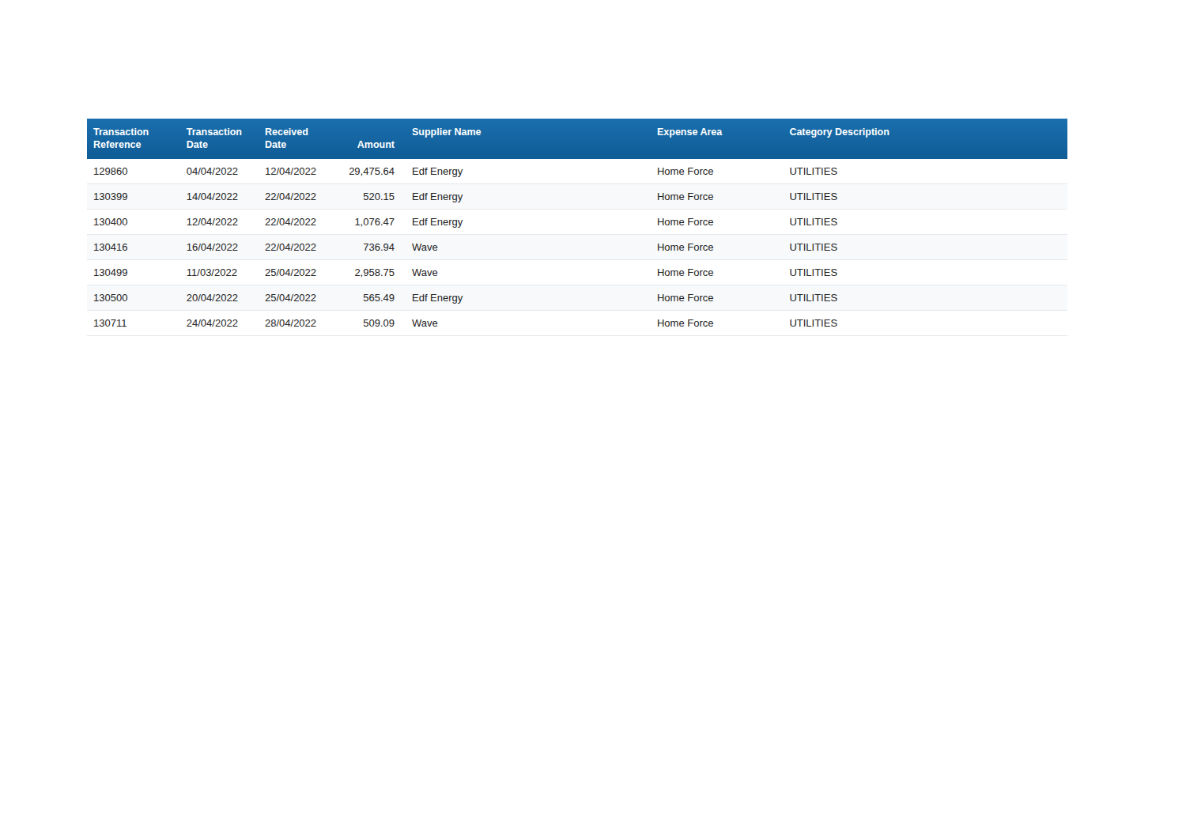| Transaction Reference | Transaction Date | Received Date | Amount | Supplier Name | Expense Area | Category Description |
| --- | --- | --- | --- | --- | --- | --- |
| 129860 | 04/04/2022 | 12/04/2022 | 29,475.64 | Edf Energy | Home Force | UTILITIES |
| 130399 | 14/04/2022 | 22/04/2022 | 520.15 | Edf Energy | Home Force | UTILITIES |
| 130400 | 12/04/2022 | 22/04/2022 | 1,076.47 | Edf Energy | Home Force | UTILITIES |
| 130416 | 16/04/2022 | 22/04/2022 | 736.94 | Wave | Home Force | UTILITIES |
| 130499 | 11/03/2022 | 25/04/2022 | 2,958.75 | Wave | Home Force | UTILITIES |
| 130500 | 20/04/2022 | 25/04/2022 | 565.49 | Edf Energy | Home Force | UTILITIES |
| 130711 | 24/04/2022 | 28/04/2022 | 509.09 | Wave | Home Force | UTILITIES |